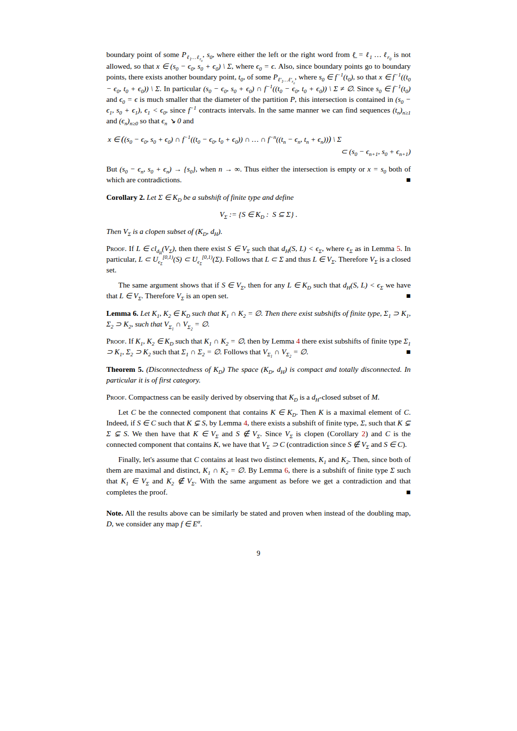boundary point of some Pℓ1…ℓr0, s0, where either the left or the right word from ℓ̲ = ℓ1 … ℓr0 is not allowed, so that x ∈ (s0 − ϵ0, s0 + ϵ0) \ Σ, where ϵ0 = ϵ. Also, since boundary points go to boundary points, there exists another boundary point, t0, of some Pℓ′1…ℓ′r0, where s0 ∈ f−1(t0), so that x ∈ f−1((t0 − ϵ0, t0 + ϵ0)) \ Σ. In particular (s0 − ϵ0, s0 + ϵ0) ∩ f−1((t0 − ϵ0, t0 + ϵ0)) \ Σ ≠ ∅. Since s0 ∈ f−1(t0) and ϵ0 = ϵ is much smaller that the diameter of the partition P, this intersection is contained in (s0 − ϵ1, s0 + ϵ1), ϵ1 < ϵ0, since f−1 contracts intervals. In the same manner we can find sequences (tn)n≥1 and (ϵn)n≥0 so that ϵn ↘ 0 and
x ∈ ((s0 − ϵ0, s0 + ϵ0) ∩ f−1((t0 − ϵ0, t0 + ϵ0)) ∩ … ∩ f−n((tn − ϵn, tn + ϵn))) \ Σ ⊂ (s0 − ϵn+1, s0 + ϵn+1)
But (s0 − ϵn, s0 + ϵn) → {s0}, when n → ∞. Thus either the intersection is empty or x = s0 both of which are contradictions. ■
Corollary 2. Let Σ ∈ KD be a subshift of finite type and define
VΣ := {S ∈ KD : S ⊆ Σ} .
Then VΣ is a clopen subset of (KD, dH).
Proof. If L ∈ cldH(VΣ), then there exist S ∈ VΣ such that dH(S, L) < ϵΣ, where ϵΣ as in Lemma 5. In particular, L ⊂ UϵΣ[0,1)(S) ⊂ UϵΣ[0,1)(Σ). Follows that L ⊂ Σ and thus L ∈ VΣ. Therefore VΣ is a closed set.
The same argument shows that if S ∈ VΣ, then for any L ∈ KD such that dH(S, L) < ϵΣ we have that L ∈ VΣ. Therefore VΣ is an open set. ■
Lemma 6. Let K1, K2 ∈ KD such that K1 ∩ K2 = ∅. Then there exist subshifts of finite type, Σ1 ⊃ K1, Σ2 ⊃ K2, such that VΣ1 ∩ VΣ2 = ∅.
Proof. If K1, K2 ∈ KD such that K1 ∩ K2 = ∅, then by Lemma 4 there exist subshifts of finite type Σ1 ⊃ K1, Σ2 ⊃ K2 such that Σ1 ∩ Σ2 = ∅. Follows that VΣ1 ∩ VΣ2 = ∅. ■
Theorem 5. (Disconnectedness of KD) The space (KD, dH) is compact and totally disconnected. In particular it is of first category.
Proof. Compactness can be easily derived by observing that KD is a dH-closed subset of M.
Let C be the connected component that contains K ∈ KD. Then K is a maximal element of C. Indeed, if S ∈ C such that K ⊊ S, by Lemma 4, there exists a subshift of finite type, Σ, such that K ⊊ Σ ⊊ S. We then have that K ∈ VΣ and S ∉ VΣ. Since VΣ is clopen (Corollary 2) and C is the connected component that contains K, we have that VΣ ⊃ C (contradiction since S ∉ VΣ and S ∈ C).
Finally, let's assume that C contains at least two distinct elements, K1 and K2. Then, since both of them are maximal and distinct, K1 ∩ K2 = ∅. By Lemma 6, there is a subshift of finite type Σ such that K1 ∈ VΣ and K2 ∉ VΣ. With the same argument as before we get a contradiction and that completes the proof. ■
Note. All the results above can be similarly be stated and proven when instead of the doubling map, D, we consider any map f ∈ Eα.
9